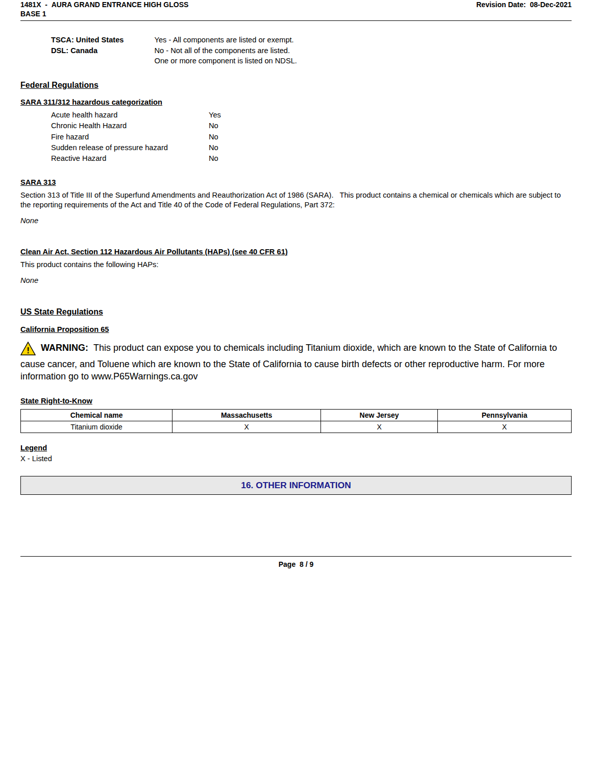1481X - AURA GRAND ENTRANCE HIGH GLOSS
BASE 1
Revision Date: 08-Dec-2021
| TSCA: United States | Yes - All components are listed or exempt. |
| DSL: Canada | No - Not all of the components are listed. One or more component is listed on NDSL. |
Federal Regulations
SARA 311/312 hazardous categorization
| Acute health hazard | Yes |
| Chronic Health Hazard | No |
| Fire hazard | No |
| Sudden release of pressure hazard | No |
| Reactive Hazard | No |
SARA 313
Section 313 of Title III of the Superfund Amendments and Reauthorization Act of 1986 (SARA). This product contains a chemical or chemicals which are subject to the reporting requirements of the Act and Title 40 of the Code of Federal Regulations, Part 372:
None
Clean Air Act, Section 112 Hazardous Air Pollutants (HAPs) (see 40 CFR 61)
This product contains the following HAPs:
None
US State Regulations
California Proposition 65
! WARNING: This product can expose you to chemicals including Titanium dioxide, which are known to the State of California to cause cancer, and Toluene which are known to the State of California to cause birth defects or other reproductive harm. For more information go to www.P65Warnings.ca.gov
State Right-to-Know
| Chemical name | Massachusetts | New Jersey | Pennsylvania |
| --- | --- | --- | --- |
| Titanium dioxide | X | X | X |
Legend
X - Listed
16. OTHER INFORMATION
Page 8 / 9